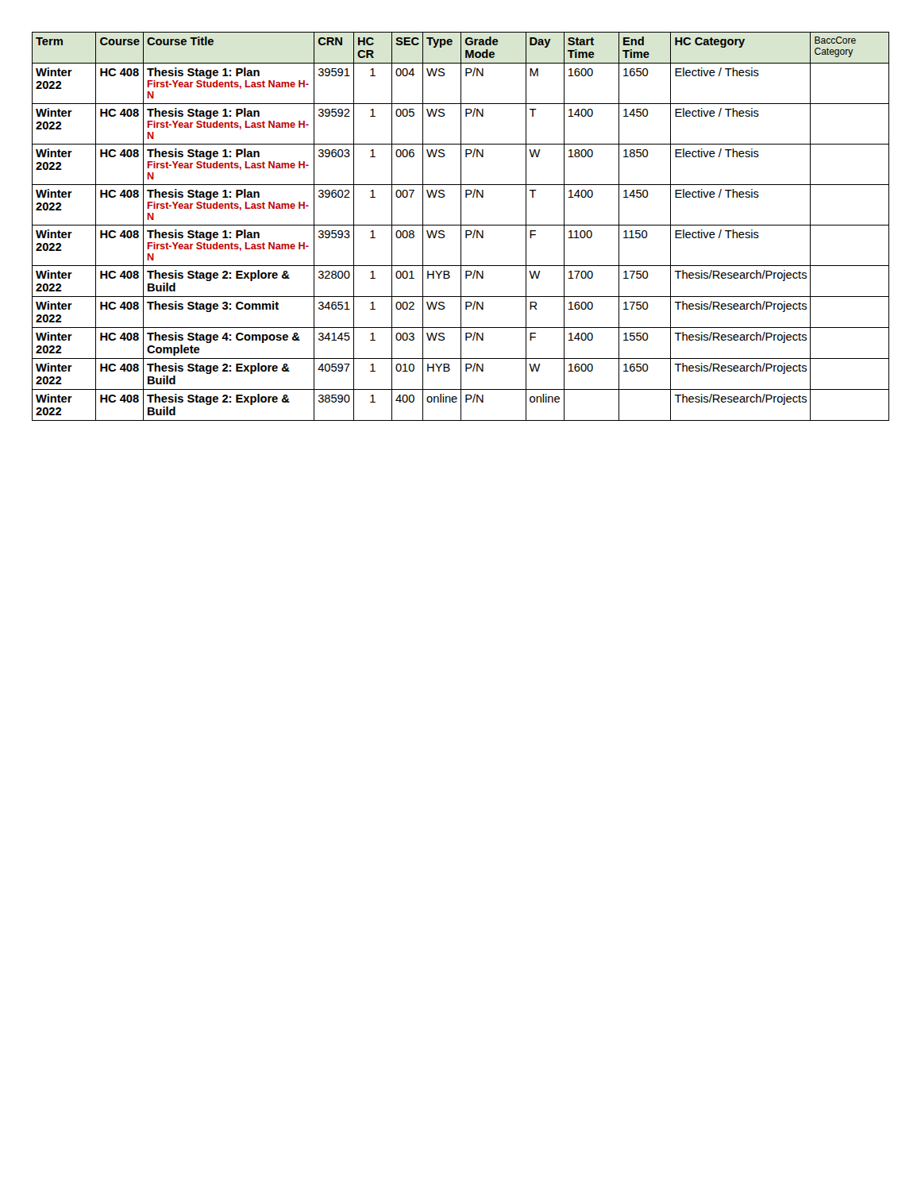Winter 2022 HC 408 Thesis Course Offerings
| Term | Course | Course Title | CRN | HC CR | SEC | Type | Grade Mode | Day | Start Time | End Time | HC Category | BaccCore Category |
| --- | --- | --- | --- | --- | --- | --- | --- | --- | --- | --- | --- | --- |
| Winter 2022 | HC 408 | Thesis Stage 1: Plan First-Year Students, Last Name H-N | 39591 | 1 | 004 | WS | P/N | M | 1600 | 1650 | Elective / Thesis | |
| Winter 2022 | HC 408 | Thesis Stage 1: Plan First-Year Students, Last Name H-N | 39592 | 1 | 005 | WS | P/N | T | 1400 | 1450 | Elective / Thesis | |
| Winter 2022 | HC 408 | Thesis Stage 1: Plan First-Year Students, Last Name H-N | 39603 | 1 | 006 | WS | P/N | W | 1800 | 1850 | Elective / Thesis | |
| Winter 2022 | HC 408 | Thesis Stage 1: Plan First-Year Students, Last Name H-N | 39602 | 1 | 007 | WS | P/N | T | 1400 | 1450 | Elective / Thesis | |
| Winter 2022 | HC 408 | Thesis Stage 1: Plan First-Year Students, Last Name H-N | 39593 | 1 | 008 | WS | P/N | F | 1100 | 1150 | Elective / Thesis | |
| Winter 2022 | HC 408 | Thesis Stage 2: Explore & Build | 32800 | 1 | 001 | HYB | P/N | W | 1700 | 1750 | Thesis/Research/Projects | |
| Winter 2022 | HC 408 | Thesis Stage 3: Commit | 34651 | 1 | 002 | WS | P/N | R | 1600 | 1750 | Thesis/Research/Projects | |
| Winter 2022 | HC 408 | Thesis Stage 4: Compose & Complete | 34145 | 1 | 003 | WS | P/N | F | 1400 | 1550 | Thesis/Research/Projects | |
| Winter 2022 | HC 408 | Thesis Stage 2: Explore & Build | 40597 | 1 | 010 | HYB | P/N | W | 1600 | 1650 | Thesis/Research/Projects | |
| Winter 2022 | HC 408 | Thesis Stage 2: Explore & Build | 38590 | 1 | 400 | online | P/N | online | | | Thesis/Research/Projects | |